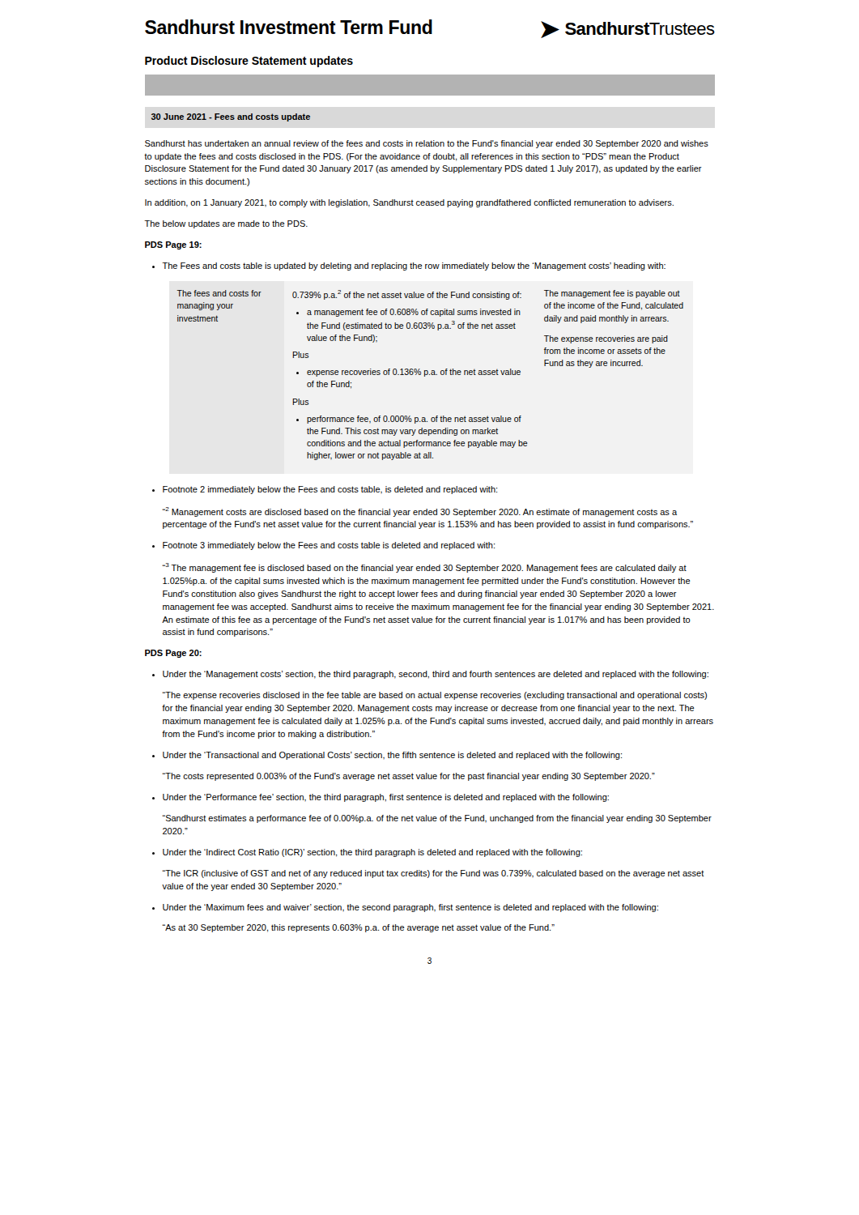Sandhurst Investment Term Fund
Product Disclosure Statement updates
➤ SandhurstTrustees
30 June 2021 - Fees and costs update
Sandhurst has undertaken an annual review of the fees and costs in relation to the Fund's financial year ended 30 September 2020 and wishes to update the fees and costs disclosed in the PDS. (For the avoidance of doubt, all references in this section to “PDS” mean the Product Disclosure Statement for the Fund dated 30 January 2017 (as amended by Supplementary PDS dated 1 July 2017), as updated by the earlier sections in this document.)
In addition, on 1 January 2021, to comply with legislation, Sandhurst ceased paying grandfathered conflicted remuneration to advisers.
The below updates are made to the PDS.
PDS Page 19:
The Fees and costs table is updated by deleting and replacing the row immediately below the ‘Management costs’ heading with:
| The fees and costs for managing your investment | 0.739% p.a. 2 of the net asset value of the Fund consisting of: a management fee of 0.608% of capital sums invested in the Fund (estimated to be 0.603% p.a. 3 of the net asset value of the Fund); Plus expense recoveries of 0.136% p.a. of the net asset value of the Fund; Plus performance fee, of 0.000% p.a. of the net asset value of the Fund. This cost may vary depending on market conditions and the actual performance fee payable may be higher, lower or not payable at all. | The management fee is payable out of the income of the Fund, calculated daily and paid monthly in arrears. The expense recoveries are paid from the income or assets of the Fund as they are incurred. |
Footnote 2 immediately below the Fees and costs table, is deleted and replaced with:
“2 Management costs are disclosed based on the financial year ended 30 September 2020. An estimate of management costs as a percentage of the Fund's net asset value for the current financial year is 1.153% and has been provided to assist in fund comparisons.”
Footnote 3 immediately below the Fees and costs table is deleted and replaced with:
“3 The management fee is disclosed based on the financial year ended 30 September 2020. Management fees are calculated daily at 1.025%p.a. of the capital sums invested which is the maximum management fee permitted under the Fund's constitution. However the Fund's constitution also gives Sandhurst the right to accept lower fees and during financial year ended 30 September 2020 a lower management fee was accepted. Sandhurst aims to receive the maximum management fee for the financial year ending 30 September 2021. An estimate of this fee as a percentage of the Fund's net asset value for the current financial year is 1.017% and has been provided to assist in fund comparisons.”
PDS Page 20:
Under the ‘Management costs’ section, the third paragraph, second, third and fourth sentences are deleted and replaced with the following:
“The expense recoveries disclosed in the fee table are based on actual expense recoveries (excluding transactional and operational costs) for the financial year ending 30 September 2020. Management costs may increase or decrease from one financial year to the next. The maximum management fee is calculated daily at 1.025% p.a. of the Fund's capital sums invested, accrued daily, and paid monthly in arrears from the Fund's income prior to making a distribution.”
Under the ‘Transactional and Operational Costs’ section, the fifth sentence is deleted and replaced with the following:
“The costs represented 0.003% of the Fund's average net asset value for the past financial year ending 30 September 2020.”
Under the ‘Performance fee’ section, the third paragraph, first sentence is deleted and replaced with the following:
“Sandhurst estimates a performance fee of 0.00%p.a. of the net value of the Fund, unchanged from the financial year ending 30 September 2020.”
Under the ‘Indirect Cost Ratio (ICR)’ section, the third paragraph is deleted and replaced with the following:
“The ICR (inclusive of GST and net of any reduced input tax credits) for the Fund was 0.739%, calculated based on the average net asset value of the year ended 30 September 2020.”
Under the ‘Maximum fees and waiver’ section, the second paragraph, first sentence is deleted and replaced with the following:
“As at 30 September 2020, this represents 0.603% p.a. of the average net asset value of the Fund.”
3